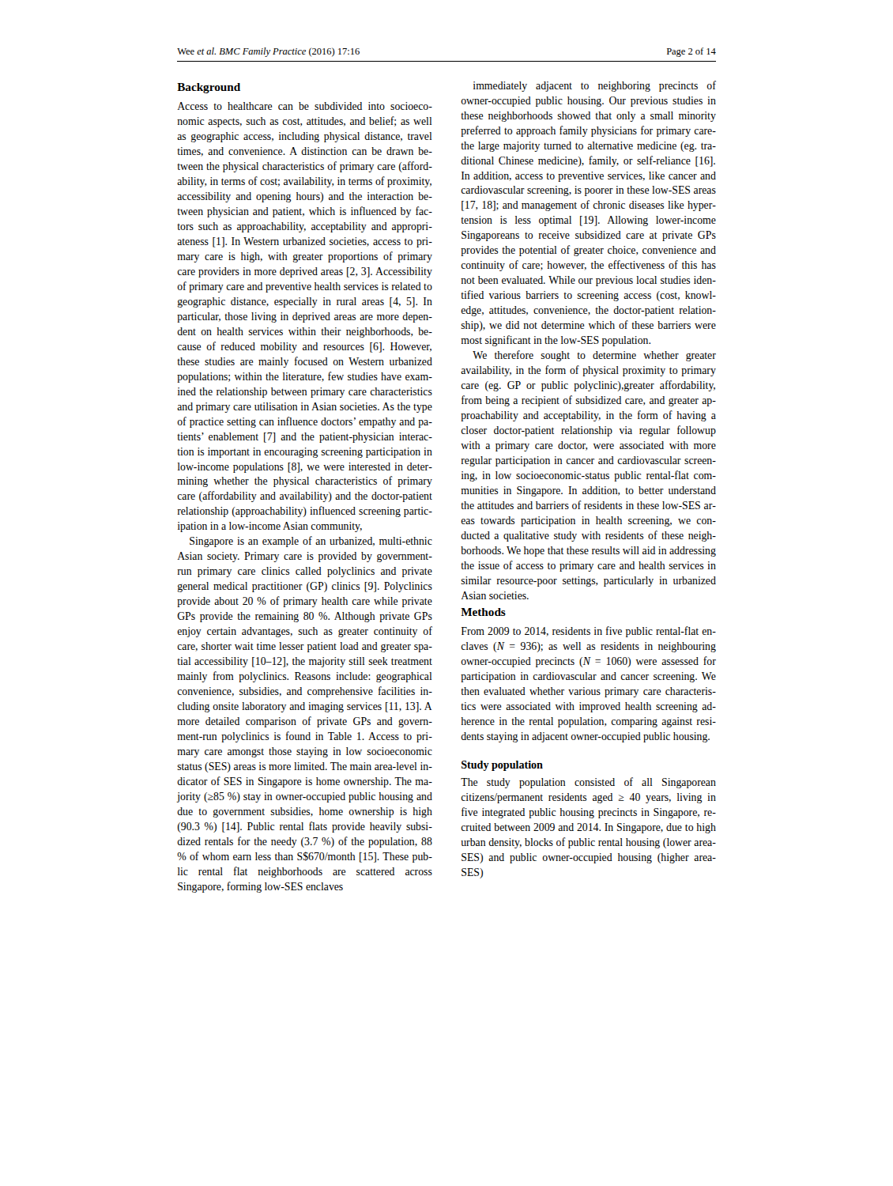Wee et al. BMC Family Practice (2016) 17:16 Page 2 of 14
Background
Access to healthcare can be subdivided into socioeconomic aspects, such as cost, attitudes, and belief; as well as geographic access, including physical distance, travel times, and convenience. A distinction can be drawn between the physical characteristics of primary care (affordability, in terms of cost; availability, in terms of proximity, accessibility and opening hours) and the interaction between physician and patient, which is influenced by factors such as approachability, acceptability and appropriateness [1]. In Western urbanized societies, access to primary care is high, with greater proportions of primary care providers in more deprived areas [2, 3]. Accessibility of primary care and preventive health services is related to geographic distance, especially in rural areas [4, 5]. In particular, those living in deprived areas are more dependent on health services within their neighborhoods, because of reduced mobility and resources [6]. However, these studies are mainly focused on Western urbanized populations; within the literature, few studies have examined the relationship between primary care characteristics and primary care utilisation in Asian societies. As the type of practice setting can influence doctors’ empathy and patients’ enablement [7] and the patient-physician interaction is important in encouraging screening participation in low-income populations [8], we were interested in determining whether the physical characteristics of primary care (affordability and availability) and the doctor-patient relationship (approachability) influenced screening participation in a low-income Asian community,
Singapore is an example of an urbanized, multi-ethnic Asian society. Primary care is provided by government-run primary care clinics called polyclinics and private general medical practitioner (GP) clinics [9]. Polyclinics provide about 20 % of primary health care while private GPs provide the remaining 80 %. Although private GPs enjoy certain advantages, such as greater continuity of care, shorter wait time lesser patient load and greater spatial accessibility [10–12], the majority still seek treatment mainly from polyclinics. Reasons include: geographical convenience, subsidies, and comprehensive facilities including onsite laboratory and imaging services [11, 13]. A more detailed comparison of private GPs and government-run polyclinics is found in Table 1. Access to primary care amongst those staying in low socioeconomic status (SES) areas is more limited. The main area-level indicator of SES in Singapore is home ownership. The majority (≥85 %) stay in owner-occupied public housing and due to government subsidies, home ownership is high (90.3 %) [14]. Public rental flats provide heavily subsidized rentals for the needy (3.7 %) of the population, 88 % of whom earn less than S$670/month [15]. These public rental flat neighborhoods are scattered across Singapore, forming low-SES enclaves
immediately adjacent to neighboring precincts of owner-occupied public housing. Our previous studies in these neighborhoods showed that only a small minority preferred to approach family physicians for primary care- the large majority turned to alternative medicine (eg. traditional Chinese medicine), family, or self-reliance [16]. In addition, access to preventive services, like cancer and cardiovascular screening, is poorer in these low-SES areas [17, 18]; and management of chronic diseases like hypertension is less optimal [19]. Allowing lower-income Singaporeans to receive subsidized care at private GPs provides the potential of greater choice, convenience and continuity of care; however, the effectiveness of this has not been evaluated. While our previous local studies identified various barriers to screening access (cost, knowledge, attitudes, convenience, the doctor-patient relationship), we did not determine which of these barriers were most significant in the low-SES population.
We therefore sought to determine whether greater availability, in the form of physical proximity to primary care (eg. GP or public polyclinic),greater affordability, from being a recipient of subsidized care, and greater approachability and acceptability, in the form of having a closer doctor-patient relationship via regular followup with a primary care doctor, were associated with more regular participation in cancer and cardiovascular screening, in low socioeconomic-status public rental-flat communities in Singapore. In addition, to better understand the attitudes and barriers of residents in these low-SES areas towards participation in health screening, we conducted a qualitative study with residents of these neighborhoods. We hope that these results will aid in addressing the issue of access to primary care and health services in similar resource-poor settings, particularly in urbanized Asian societies.
Methods
From 2009 to 2014, residents in five public rental-flat enclaves (N = 936); as well as residents in neighbouring owner-occupied precincts (N = 1060) were assessed for participation in cardiovascular and cancer screening. We then evaluated whether various primary care characteristics were associated with improved health screening adherence in the rental population, comparing against residents staying in adjacent owner-occupied public housing.
Study population
The study population consisted of all Singaporean citizens/permanent residents aged ≥ 40 years, living in five integrated public housing precincts in Singapore, recruited between 2009 and 2014. In Singapore, due to high urban density, blocks of public rental housing (lower area-SES) and public owner-occupied housing (higher area-SES)